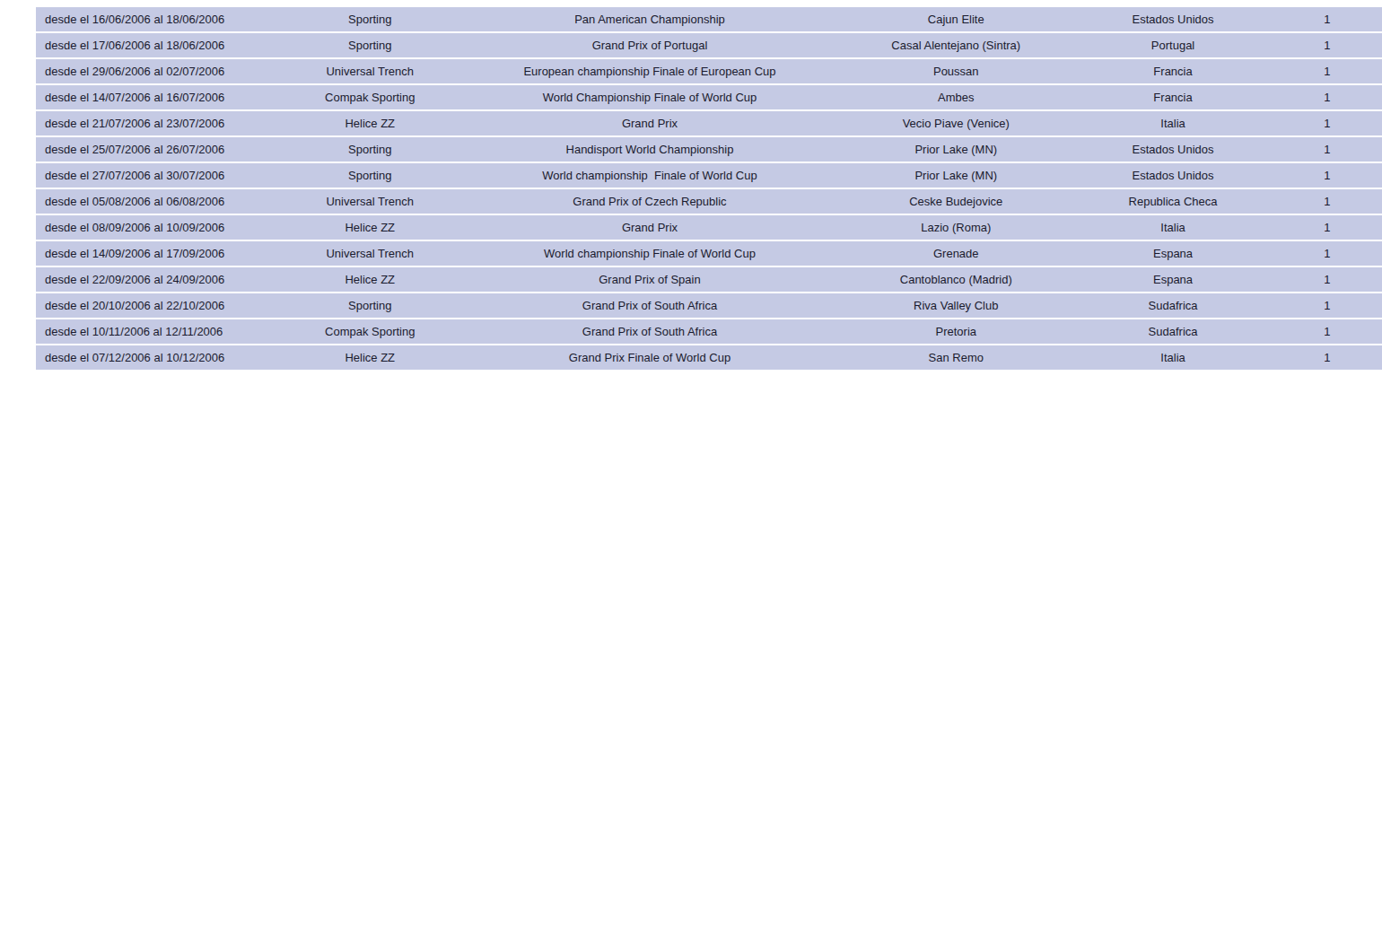| desde el 16/06/2006 al 18/06/2006 | Sporting | Pan American Championship | Cajun Elite | Estados Unidos | 1 |
| desde el 17/06/2006 al 18/06/2006 | Sporting | Grand Prix of Portugal | Casal Alentejano (Sintra) | Portugal | 1 |
| desde el 29/06/2006 al 02/07/2006 | Universal Trench | European championship Finale of European Cup | Poussan | Francia | 1 |
| desde el 14/07/2006 al 16/07/2006 | Compak Sporting | World Championship Finale of World Cup | Ambes | Francia | 1 |
| desde el 21/07/2006 al 23/07/2006 | Helice ZZ | Grand Prix | Vecio Piave (Venice) | Italia | 1 |
| desde el 25/07/2006 al 26/07/2006 | Sporting | Handisport World Championship | Prior Lake (MN) | Estados Unidos | 1 |
| desde el 27/07/2006 al 30/07/2006 | Sporting | World championship Finale of World Cup | Prior Lake (MN) | Estados Unidos | 1 |
| desde el 05/08/2006 al 06/08/2006 | Universal Trench | Grand Prix of Czech Republic | Ceske Budejovice | Republica Checa | 1 |
| desde el 08/09/2006 al 10/09/2006 | Helice ZZ | Grand Prix | Lazio (Roma) | Italia | 1 |
| desde el 14/09/2006 al 17/09/2006 | Universal Trench | World championship Finale of World Cup | Grenade | Espana | 1 |
| desde el 22/09/2006 al 24/09/2006 | Helice ZZ | Grand Prix of Spain | Cantoblanco (Madrid) | Espana | 1 |
| desde el 20/10/2006 al 22/10/2006 | Sporting | Grand Prix of South Africa | Riva Valley Club | Sudafrica | 1 |
| desde el 10/11/2006 al 12/11/2006 | Compak Sporting | Grand Prix of South Africa | Pretoria | Sudafrica | 1 |
| desde el 07/12/2006 al 10/12/2006 | Helice ZZ | Grand Prix Finale of World Cup | San Remo | Italia | 1 |